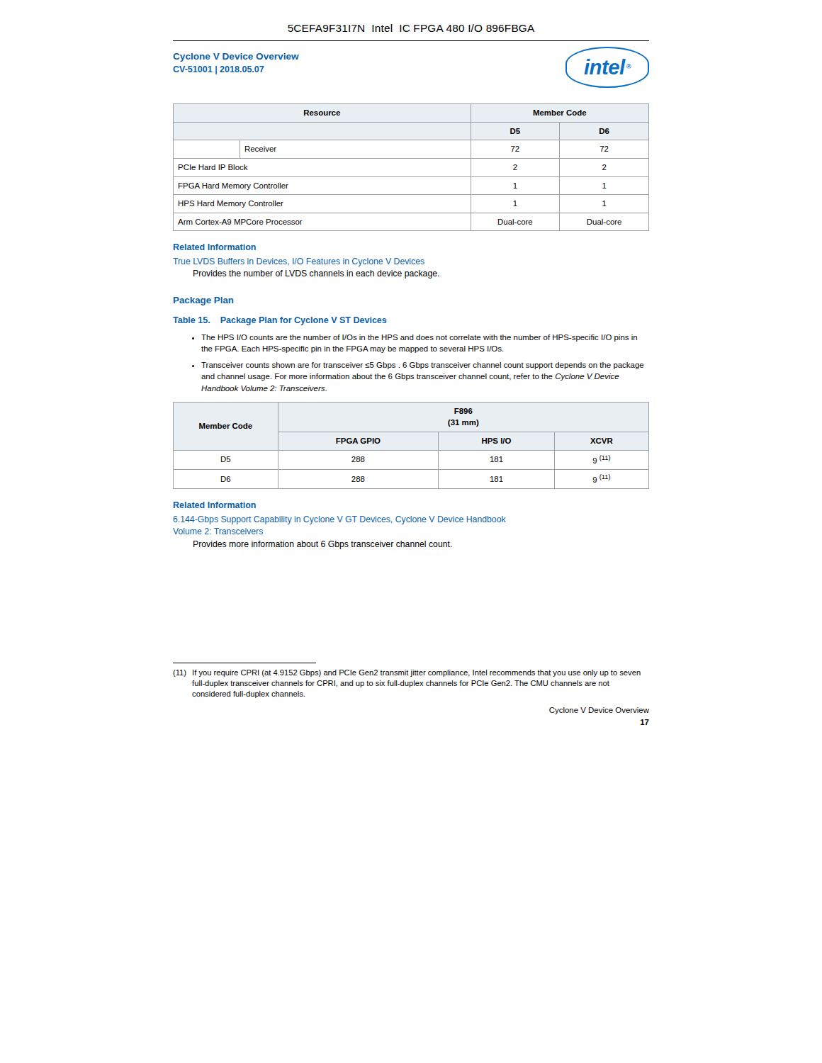5CEFA9F31I7N Intel IC FPGA 480 I/O 896FBGA
Cyclone V Device Overview
CV-51001 | 2018.05.07
intel®
| Resource | Member Code |
| --- | --- |
| | D5 | D6 |
| | Receiver | 72 | 72 |
| PCIe Hard IP Block | 2 | 2 |
| FPGA Hard Memory Controller | 1 | 1 |
| HPS Hard Memory Controller | 1 | 1 |
| Arm Cortex-A9 MPCore Processor | Dual-core | Dual-core |
Related Information
True LVDS Buffers in Devices, I/O Features in Cyclone V Devices
Provides the number of LVDS channels in each device package.
Package Plan
Table 15. Package Plan for Cyclone V ST Devices
The HPS I/O counts are the number of I/Os in the HPS and does not correlate with the number of HPS-specific I/O pins in the FPGA. Each HPS-specific pin in the FPGA may be mapped to several HPS I/Os.
Transceiver counts shown are for transceiver ≤5 Gbps . 6 Gbps transceiver channel count support depends on the package and channel usage. For more information about the 6 Gbps transceiver channel count, refer to the Cyclone V Device Handbook Volume 2: Transceivers.
| Member Code | F896 (31 mm) |
| --- | --- |
| FPGA GPIO | HPS I/O | XCVR |
| D5 | 288 | 181 | 9 (11) |
| D6 | 288 | 181 | 9 (11) |
Related Information
6.144-Gbps Support Capability in Cyclone V GT Devices, Cyclone V Device Handbook
Volume 2: Transceivers
Provides more information about 6 Gbps transceiver channel count.
(11)
If you require CPRI (at 4.9152 Gbps) and PCIe Gen2 transmit jitter compliance, Intel recommends that you use only up to seven full-duplex transceiver channels for CPRI, and up to six full-duplex channels for PCIe Gen2. The CMU channels are not considered full-duplex channels.
Cyclone V Device Overview
17